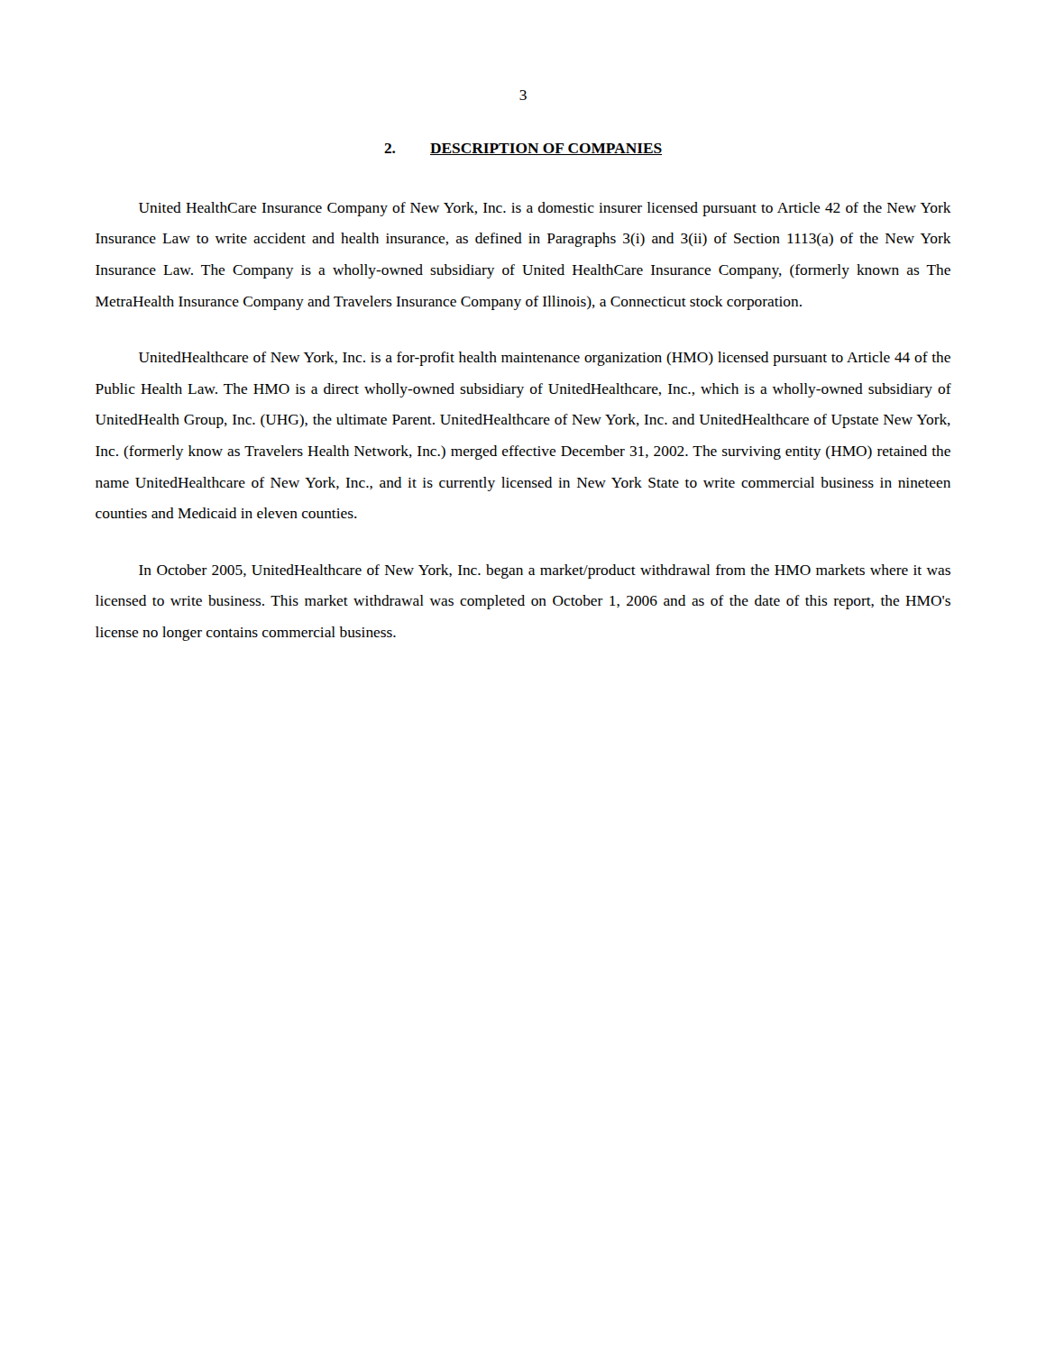3
2. DESCRIPTION OF COMPANIES
United HealthCare Insurance Company of New York, Inc. is a domestic insurer licensed pursuant to Article 42 of the New York Insurance Law to write accident and health insurance, as defined in Paragraphs 3(i) and 3(ii) of Section 1113(a) of the New York Insurance Law. The Company is a wholly-owned subsidiary of United HealthCare Insurance Company, (formerly known as The MetraHealth Insurance Company and Travelers Insurance Company of Illinois), a Connecticut stock corporation.
UnitedHealthcare of New York, Inc. is a for-profit health maintenance organization (HMO) licensed pursuant to Article 44 of the Public Health Law. The HMO is a direct wholly-owned subsidiary of UnitedHealthcare, Inc., which is a wholly-owned subsidiary of UnitedHealth Group, Inc. (UHG), the ultimate Parent. UnitedHealthcare of New York, Inc. and UnitedHealthcare of Upstate New York, Inc. (formerly know as Travelers Health Network, Inc.) merged effective December 31, 2002. The surviving entity (HMO) retained the name UnitedHealthcare of New York, Inc., and it is currently licensed in New York State to write commercial business in nineteen counties and Medicaid in eleven counties.
In October 2005, UnitedHealthcare of New York, Inc. began a market/product withdrawal from the HMO markets where it was licensed to write business. This market withdrawal was completed on October 1, 2006 and as of the date of this report, the HMO's license no longer contains commercial business.